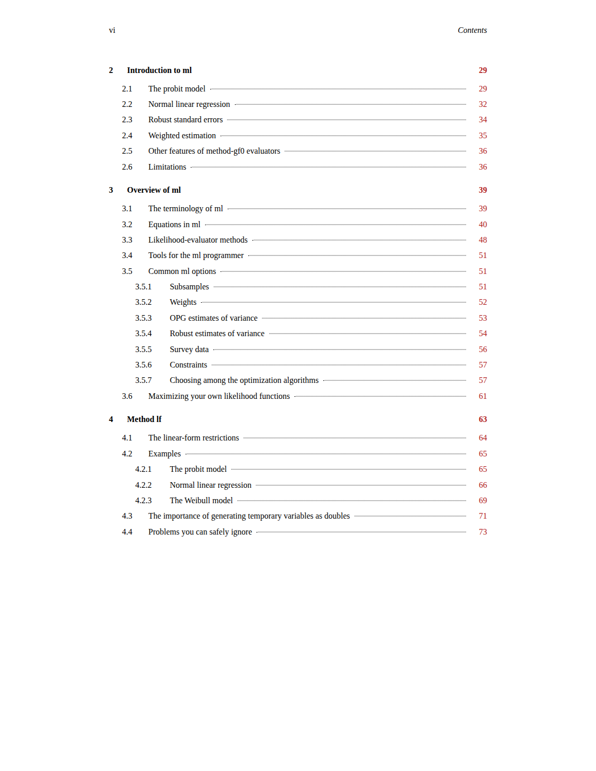vi Contents
2 Introduction to ml 29
2.1 The probit model 29
2.2 Normal linear regression 32
2.3 Robust standard errors 34
2.4 Weighted estimation 35
2.5 Other features of method-gf0 evaluators 36
2.6 Limitations 36
3 Overview of ml 39
3.1 The terminology of ml 39
3.2 Equations in ml 40
3.3 Likelihood-evaluator methods 48
3.4 Tools for the ml programmer 51
3.5 Common ml options 51
3.5.1 Subsamples 51
3.5.2 Weights 52
3.5.3 OPG estimates of variance 53
3.5.4 Robust estimates of variance 54
3.5.5 Survey data 56
3.5.6 Constraints 57
3.5.7 Choosing among the optimization algorithms 57
3.6 Maximizing your own likelihood functions 61
4 Method lf 63
4.1 The linear-form restrictions 64
4.2 Examples 65
4.2.1 The probit model 65
4.2.2 Normal linear regression 66
4.2.3 The Weibull model 69
4.3 The importance of generating temporary variables as doubles 71
4.4 Problems you can safely ignore 73